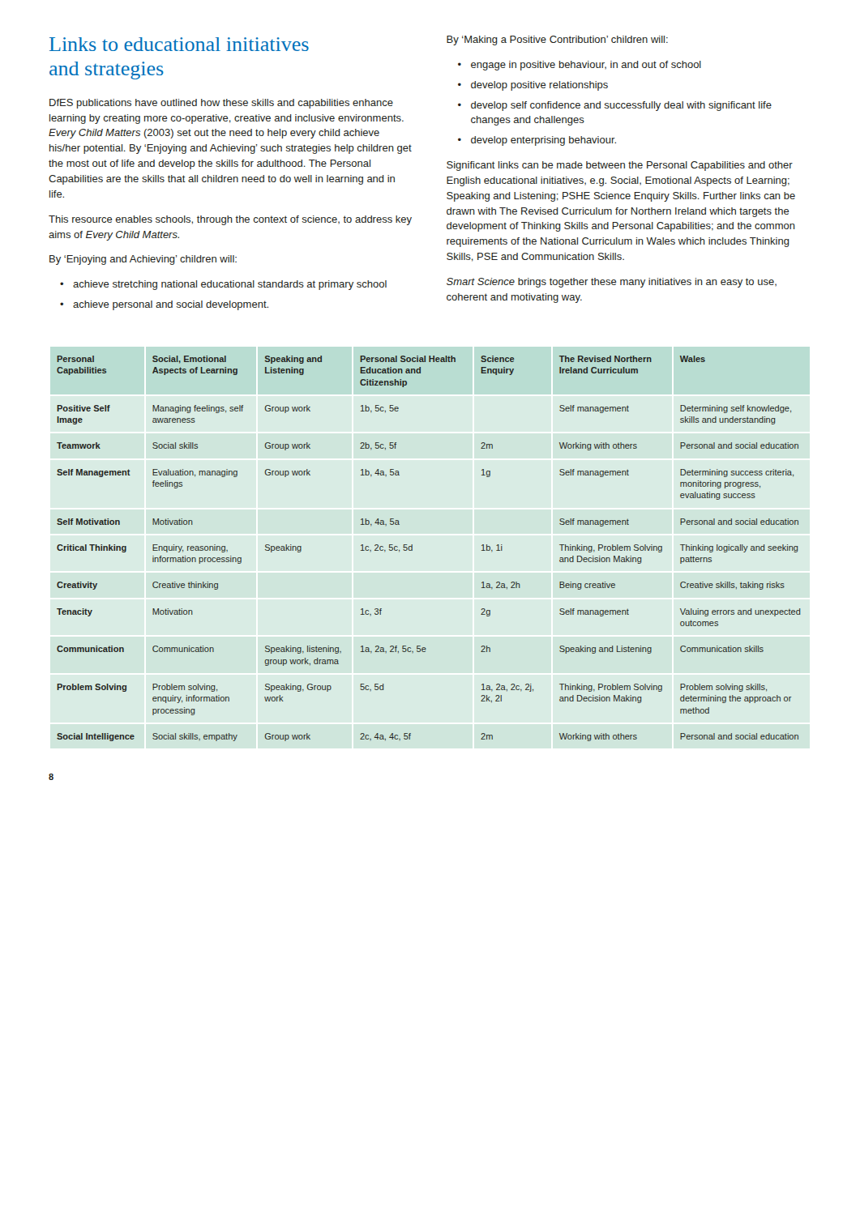Links to educational initiatives
and strategies
DfES publications have outlined how these skills and capabilities enhance learning by creating more co-operative, creative and inclusive environments. Every Child Matters (2003) set out the need to help every child achieve his/her potential. By ‘Enjoying and Achieving’ such strategies help children get the most out of life and develop the skills for adulthood. The Personal Capabilities are the skills that all children need to do well in learning and in life.
This resource enables schools, through the context of science, to address key aims of Every Child Matters.
By ‘Enjoying and Achieving’ children will:
achieve stretching national educational standards at primary school
achieve personal and social development.
By ‘Making a Positive Contribution’ children will:
engage in positive behaviour, in and out of school
develop positive relationships
develop self confidence and successfully deal with significant life changes and challenges
develop enterprising behaviour.
Significant links can be made between the Personal Capabilities and other English educational initiatives, e.g. Social, Emotional Aspects of Learning; Speaking and Listening; PSHE Science Enquiry Skills. Further links can be drawn with The Revised Curriculum for Northern Ireland which targets the development of Thinking Skills and Personal Capabilities; and the common requirements of the National Curriculum in Wales which includes Thinking Skills, PSE and Communication Skills.
Smart Science brings together these many initiatives in an easy to use, coherent and motivating way.
| Personal Capabilities | Social, Emotional Aspects of Learning | Speaking and Listening | Personal Social Health Education and Citizenship | Science Enquiry | The Revised Northern Ireland Curriculum | Wales |
| --- | --- | --- | --- | --- | --- | --- |
| Positive Self Image | Managing feelings, self awareness | Group work | 1b, 5c, 5e | | Self management | Determining self knowledge, skills and understanding |
| Teamwork | Social skills | Group work | 2b, 5c, 5f | 2m | Working with others | Personal and social education |
| Self Management | Evaluation, managing feelings | Group work | 1b, 4a, 5a | 1g | Self management | Determining success criteria, monitoring progress, evaluating success |
| Self Motivation | Motivation | | 1b, 4a, 5a | | Self management | Personal and social education |
| Critical Thinking | Enquiry, reasoning, information processing | Speaking | 1c, 2c, 5c, 5d | 1b, 1i | Thinking, Problem Solving and Decision Making | Thinking logically and seeking patterns |
| Creativity | Creative thinking | | | 1a, 2a, 2h | Being creative | Creative skills, taking risks |
| Tenacity | Motivation | | 1c, 3f | 2g | Self management | Valuing errors and unexpected outcomes |
| Communication | Communication | Speaking, listening, group work, drama | 1a, 2a, 2f, 5c, 5e | 2h | Speaking and Listening | Communication skills |
| Problem Solving | Problem solving, enquiry, information processing | Speaking, Group work | 5c, 5d | 1a, 2a, 2c, 2j, 2k, 2l | Thinking, Problem Solving and Decision Making | Problem solving skills, determining the approach or method |
| Social Intelligence | Social skills, empathy | Group work | 2c, 4a, 4c, 5f | 2m | Working with others | Personal and social education |
8